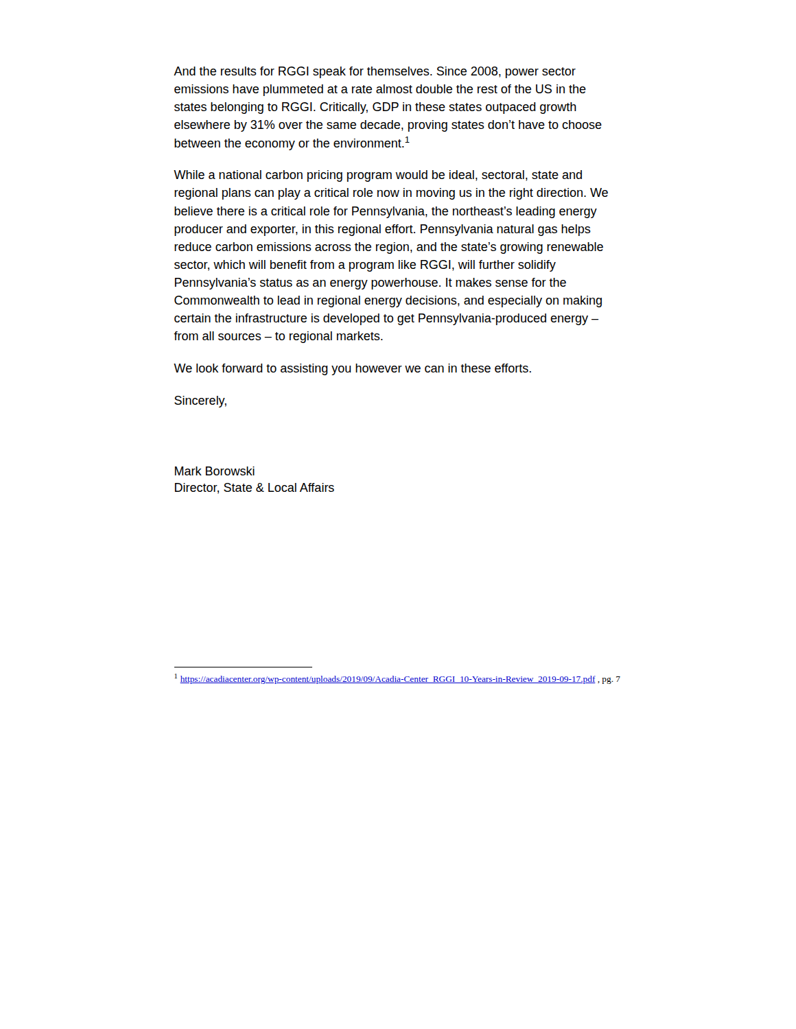And the results for RGGI speak for themselves. Since 2008, power sector emissions have plummeted at a rate almost double the rest of the US in the states belonging to RGGI. Critically, GDP in these states outpaced growth elsewhere by 31% over the same decade, proving states don’t have to choose between the economy or the environment.1
While a national carbon pricing program would be ideal, sectoral, state and regional plans can play a critical role now in moving us in the right direction. We believe there is a critical role for Pennsylvania, the northeast’s leading energy producer and exporter, in this regional effort. Pennsylvania natural gas helps reduce carbon emissions across the region, and the state’s growing renewable sector, which will benefit from a program like RGGI, will further solidify Pennsylvania’s status as an energy powerhouse. It makes sense for the Commonwealth to lead in regional energy decisions, and especially on making certain the infrastructure is developed to get Pennsylvania-produced energy – from all sources – to regional markets.
We look forward to assisting you however we can in these efforts.
Sincerely,
Mark Borowski
Director, State & Local Affairs
1https://acadiacenter.org/wp-content/uploads/2019/09/Acadia-Center_RGGI_10-Years-in-Review_2019-09-17.pdf , pg. 7